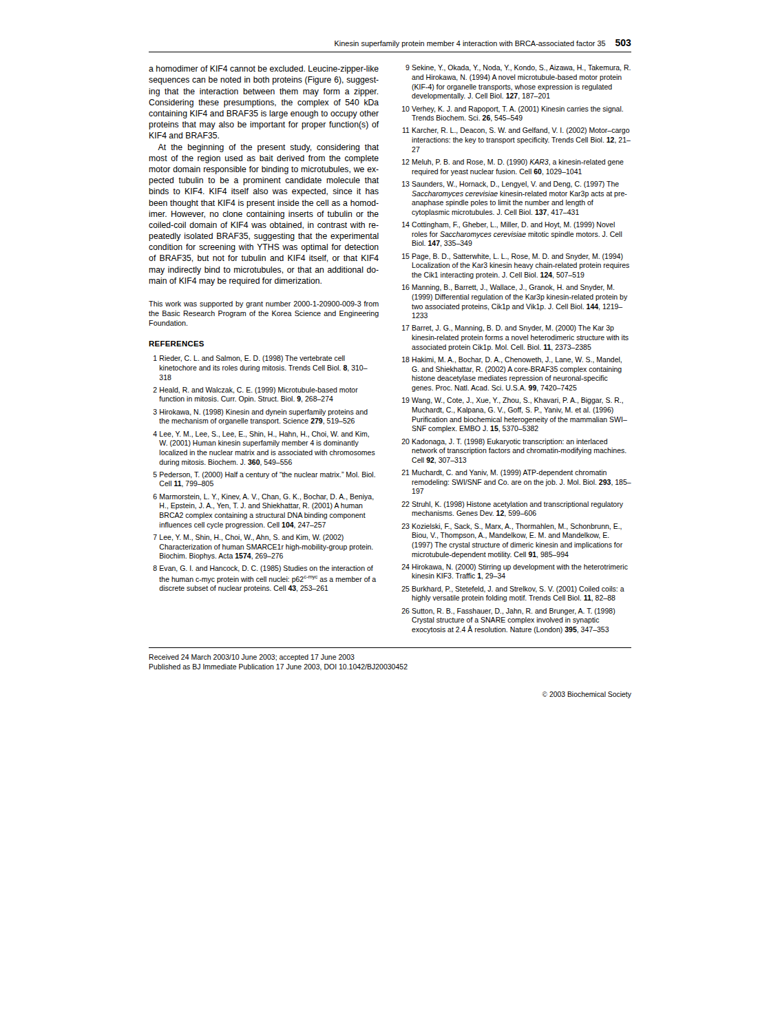Kinesin superfamily protein member 4 interaction with BRCA-associated factor 35 503
a homodimer of KIF4 cannot be excluded. Leucine-zipper-like sequences can be noted in both proteins (Figure 6), suggesting that the interaction between them may form a zipper. Considering these presumptions, the complex of 540 kDa containing KIF4 and BRAF35 is large enough to occupy other proteins that may also be important for proper function(s) of KIF4 and BRAF35.
At the beginning of the present study, considering that most of the region used as bait derived from the complete motor domain responsible for binding to microtubules, we expected tubulin to be a prominent candidate molecule that binds to KIF4. KIF4 itself also was expected, since it has been thought that KIF4 is present inside the cell as a homodimer. However, no clone containing inserts of tubulin or the coiled-coil domain of KIF4 was obtained, in contrast with repeatedly isolated BRAF35, suggesting that the experimental condition for screening with YTHS was optimal for detection of BRAF35, but not for tubulin and KIF4 itself, or that KIF4 may indirectly bind to microtubules, or that an additional domain of KIF4 may be required for dimerization.
This work was supported by grant number 2000-1-20900-009-3 from the Basic Research Program of the Korea Science and Engineering Foundation.
REFERENCES
1 Rieder, C. L. and Salmon, E. D. (1998) The vertebrate cell kinetochore and its roles during mitosis. Trends Cell Biol. 8, 310–318
2 Heald, R. and Walczak, C. E. (1999) Microtubule-based motor function in mitosis. Curr. Opin. Struct. Biol. 9, 268–274
3 Hirokawa, N. (1998) Kinesin and dynein superfamily proteins and the mechanism of organelle transport. Science 279, 519–526
4 Lee, Y. M., Lee, S., Lee, E., Shin, H., Hahn, H., Choi, W. and Kim, W. (2001) Human kinesin superfamily member 4 is dominantly localized in the nuclear matrix and is associated with chromosomes during mitosis. Biochem. J. 360, 549–556
5 Pederson, T. (2000) Half a century of “the nuclear matrix.” Mol. Biol. Cell 11, 799–805
6 Marmorstein, L. Y., Kinev, A. V., Chan, G. K., Bochar, D. A., Beniya, H., Epstein, J. A., Yen, T. J. and Shiekhattar, R. (2001) A human BRCA2 complex containing a structural DNA binding component influences cell cycle progression. Cell 104, 247–257
7 Lee, Y. M., Shin, H., Choi, W., Ahn, S. and Kim, W. (2002) Characterization of human SMARCE1r high-mobility-group protein. Biochim. Biophys. Acta 1574, 269–276
8 Evan, G. I. and Hancock, D. C. (1985) Studies on the interaction of the human c-myc protein with cell nuclei: p62c-myc as a member of a discrete subset of nuclear proteins. Cell 43, 253–261
9 Sekine, Y., Okada, Y., Noda, Y., Kondo, S., Aizawa, H., Takemura, R. and Hirokawa, N. (1994) A novel microtubule-based motor protein (KIF-4) for organelle transports, whose expression is regulated developmentally. J. Cell Biol. 127, 187–201
10 Verhey, K. J. and Rapoport, T. A. (2001) Kinesin carries the signal. Trends Biochem. Sci. 26, 545–549
11 Karcher, R. L., Deacon, S. W. and Gelfand, V. I. (2002) Motor–cargo interactions: the key to transport specificity. Trends Cell Biol. 12, 21–27
12 Meluh, P. B. and Rose, M. D. (1990) KAR3, a kinesin-related gene required for yeast nuclear fusion. Cell 60, 1029–1041
13 Saunders, W., Hornack, D., Lengyel, V. and Deng, C. (1997) The Saccharomyces cerevisiae kinesin-related motor Kar3p acts at pre-anaphase spindle poles to limit the number and length of cytoplasmic microtubules. J. Cell Biol. 137, 417–431
14 Cottingham, F., Gheber, L., Miller, D. and Hoyt, M. (1999) Novel roles for Saccharomyces cerevisiae mitotic spindle motors. J. Cell Biol. 147, 335–349
15 Page, B. D., Satterwhite, L. L., Rose, M. D. and Snyder, M. (1994) Localization of the Kar3 kinesin heavy chain-related protein requires the Cik1 interacting protein. J. Cell Biol. 124, 507–519
16 Manning, B., Barrett, J., Wallace, J., Granok, H. and Snyder, M. (1999) Differential regulation of the Kar3p kinesin-related protein by two associated proteins, Cik1p and Vik1p. J. Cell Biol. 144, 1219–1233
17 Barret, J. G., Manning, B. D. and Snyder, M. (2000) The Kar 3p kinesin-related protein forms a novel heterodimeric structure with its associated protein Cik1p. Mol. Cell. Biol. 11, 2373–2385
18 Hakimi, M. A., Bochar, D. A., Chenoweth, J., Lane, W. S., Mandel, G. and Shiekhattar, R. (2002) A core-BRAF35 complex containing histone deacetylase mediates repression of neuronal-specific genes. Proc. Natl. Acad. Sci. U.S.A. 99, 7420–7425
19 Wang, W., Cote, J., Xue, Y., Zhou, S., Khavari, P. A., Biggar, S. R., Muchardt, C., Kalpana, G. V., Goff, S. P., Yaniv, M. et al. (1996) Purification and biochemical heterogeneity of the mammalian SWI–SNF complex. EMBO J. 15, 5370–5382
20 Kadonaga, J. T. (1998) Eukaryotic transcription: an interlaced network of transcription factors and chromatin-modifying machines. Cell 92, 307–313
21 Muchardt, C. and Yaniv, M. (1999) ATP-dependent chromatin remodeling: SWI/SNF and Co. are on the job. J. Mol. Biol. 293, 185–197
22 Struhl, K. (1998) Histone acetylation and transcriptional regulatory mechanisms. Genes Dev. 12, 599–606
23 Kozielski, F., Sack, S., Marx, A., Thormahlen, M., Schonbrunn, E., Biou, V., Thompson, A., Mandelkow, E. M. and Mandelkow, E. (1997) The crystal structure of dimeric kinesin and implications for microtubule-dependent motility. Cell 91, 985–994
24 Hirokawa, N. (2000) Stirring up development with the heterotrimeric kinesin KIF3. Traffic 1, 29–34
25 Burkhard, P., Stetefeld, J. and Strelkov, S. V. (2001) Coiled coils: a highly versatile protein folding motif. Trends Cell Biol. 11, 82–88
26 Sutton, R. B., Fasshauer, D., Jahn, R. and Brunger, A. T. (1998) Crystal structure of a SNARE complex involved in synaptic exocytosis at 2.4 Å resolution. Nature (London) 395, 347–353
Received 24 March 2003/10 June 2003; accepted 17 June 2003
Published as BJ Immediate Publication 17 June 2003, DOI 10.1042/BJ20030452
© 2003 Biochemical Society